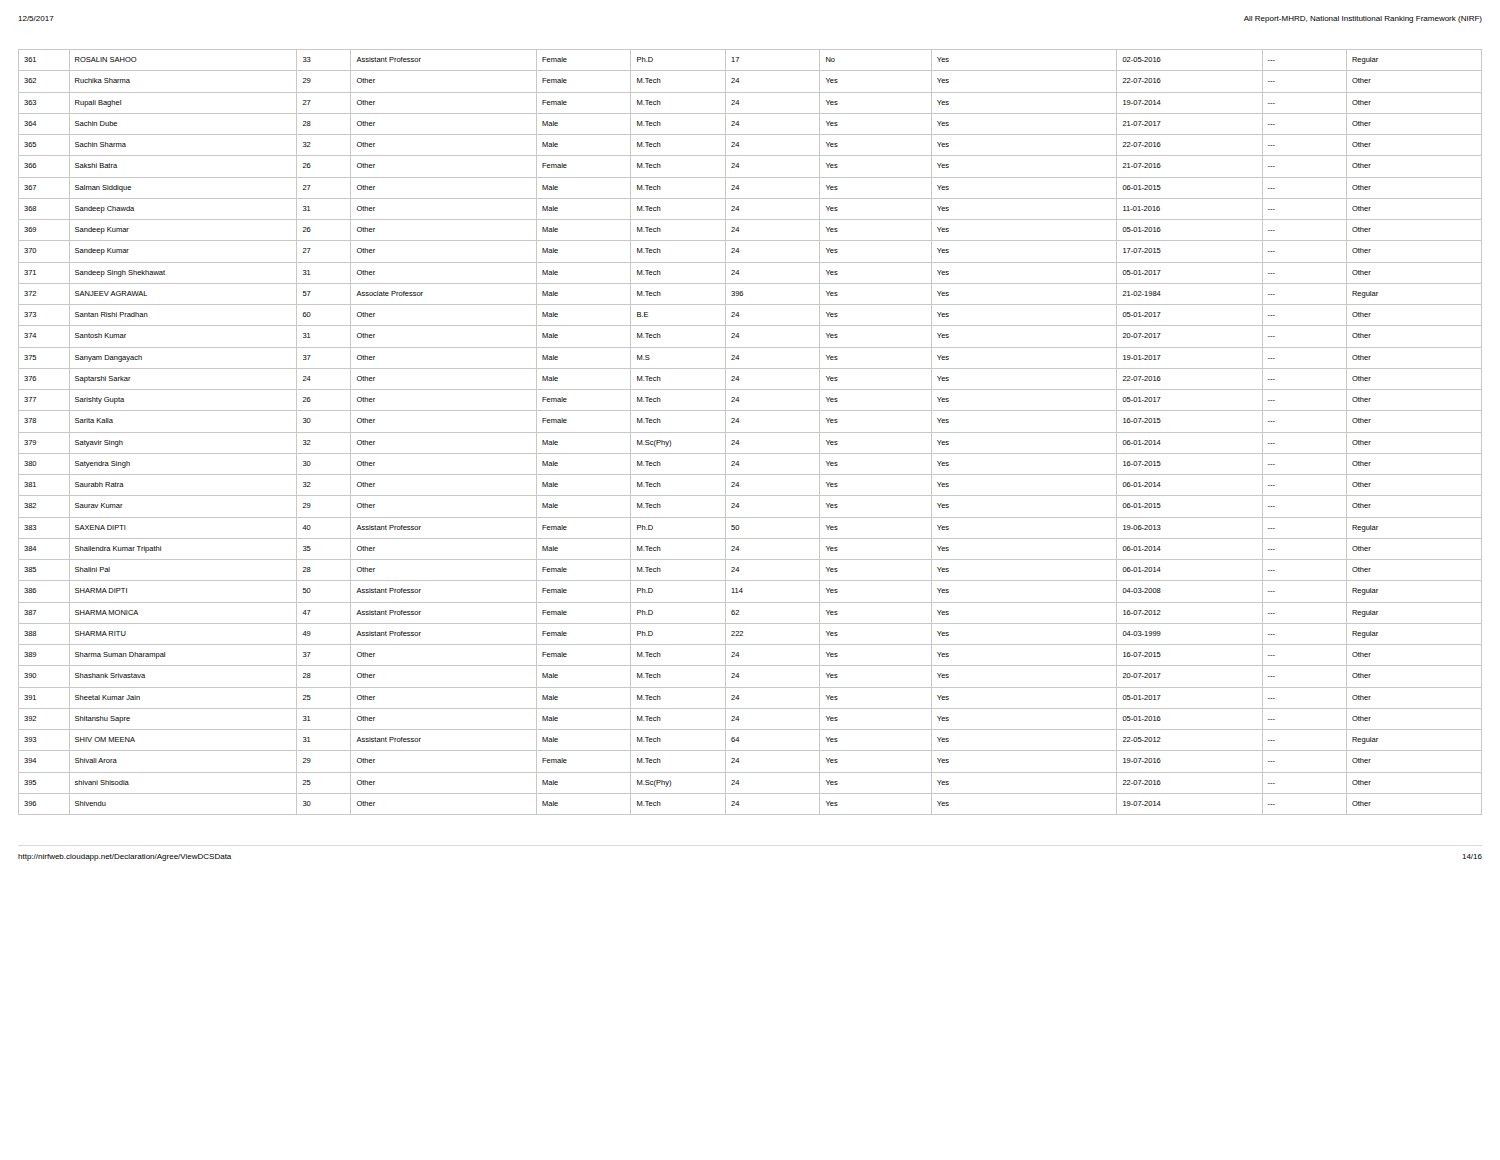12/5/2017
All Report-MHRD, National Institutional Ranking Framework (NIRF)
| 361 | ROSALIN SAHOO | 33 | Assistant Professor | Female | Ph.D | 17 | No | Yes | 02-05-2016 | --- | Regular |
| 362 | Ruchika Sharma | 29 | Other | Female | M.Tech | 24 | Yes | Yes | 22-07-2016 | --- | Other |
| 363 | Rupali Baghel | 27 | Other | Female | M.Tech | 24 | Yes | Yes | 19-07-2014 | --- | Other |
| 364 | Sachin Dube | 28 | Other | Male | M.Tech | 24 | Yes | Yes | 21-07-2017 | --- | Other |
| 365 | Sachin Sharma | 32 | Other | Male | M.Tech | 24 | Yes | Yes | 22-07-2016 | --- | Other |
| 366 | Sakshi Batra | 26 | Other | Female | M.Tech | 24 | Yes | Yes | 21-07-2016 | --- | Other |
| 367 | Salman Siddique | 27 | Other | Male | M.Tech | 24 | Yes | Yes | 06-01-2015 | --- | Other |
| 368 | Sandeep Chawda | 31 | Other | Male | M.Tech | 24 | Yes | Yes | 11-01-2016 | --- | Other |
| 369 | Sandeep Kumar | 26 | Other | Male | M.Tech | 24 | Yes | Yes | 05-01-2016 | --- | Other |
| 370 | Sandeep Kumar | 27 | Other | Male | M.Tech | 24 | Yes | Yes | 17-07-2015 | --- | Other |
| 371 | Sandeep Singh Shekhawat | 31 | Other | Male | M.Tech | 24 | Yes | Yes | 05-01-2017 | --- | Other |
| 372 | SANJEEV AGRAWAL | 57 | Associate Professor | Male | M.Tech | 396 | Yes | Yes | 21-02-1984 | --- | Regular |
| 373 | Santan Rishi Pradhan | 60 | Other | Male | B.E | 24 | Yes | Yes | 05-01-2017 | --- | Other |
| 374 | Santosh Kumar | 31 | Other | Male | M.Tech | 24 | Yes | Yes | 20-07-2017 | --- | Other |
| 375 | Sanyam Dangayach | 37 | Other | Male | M.S | 24 | Yes | Yes | 19-01-2017 | --- | Other |
| 376 | Saptarshi Sarkar | 24 | Other | Male | M.Tech | 24 | Yes | Yes | 22-07-2016 | --- | Other |
| 377 | Sarishty Gupta | 26 | Other | Female | M.Tech | 24 | Yes | Yes | 05-01-2017 | --- | Other |
| 378 | Sarita Kalla | 30 | Other | Female | M.Tech | 24 | Yes | Yes | 16-07-2015 | --- | Other |
| 379 | Satyavir Singh | 32 | Other | Male | M.Sc(Phy) | 24 | Yes | Yes | 06-01-2014 | --- | Other |
| 380 | Satyendra Singh | 30 | Other | Male | M.Tech | 24 | Yes | Yes | 16-07-2015 | --- | Other |
| 381 | Saurabh Ratra | 32 | Other | Male | M.Tech | 24 | Yes | Yes | 06-01-2014 | --- | Other |
| 382 | Saurav Kumar | 29 | Other | Male | M.Tech | 24 | Yes | Yes | 06-01-2015 | --- | Other |
| 383 | SAXENA DIPTI | 40 | Assistant Professor | Female | Ph.D | 50 | Yes | Yes | 19-06-2013 | --- | Regular |
| 384 | Shailendra Kumar Tripathi | 35 | Other | Male | M.Tech | 24 | Yes | Yes | 06-01-2014 | --- | Other |
| 385 | Shalini Pal | 28 | Other | Female | M.Tech | 24 | Yes | Yes | 06-01-2014 | --- | Other |
| 386 | SHARMA DIPTI | 50 | Assistant Professor | Female | Ph.D | 114 | Yes | Yes | 04-03-2008 | --- | Regular |
| 387 | SHARMA MONICA | 47 | Assistant Professor | Female | Ph.D | 62 | Yes | Yes | 16-07-2012 | --- | Regular |
| 388 | SHARMA RITU | 49 | Assistant Professor | Female | Ph.D | 222 | Yes | Yes | 04-03-1999 | --- | Regular |
| 389 | Sharma Suman Dharampal | 37 | Other | Female | M.Tech | 24 | Yes | Yes | 16-07-2015 | --- | Other |
| 390 | Shashank Srivastava | 28 | Other | Male | M.Tech | 24 | Yes | Yes | 20-07-2017 | --- | Other |
| 391 | Sheetal Kumar Jain | 25 | Other | Male | M.Tech | 24 | Yes | Yes | 05-01-2017 | --- | Other |
| 392 | Shitanshu Sapre | 31 | Other | Male | M.Tech | 24 | Yes | Yes | 05-01-2016 | --- | Other |
| 393 | SHIV OM MEENA | 31 | Assistant Professor | Male | M.Tech | 64 | Yes | Yes | 22-05-2012 | --- | Regular |
| 394 | Shivali Arora | 29 | Other | Female | M.Tech | 24 | Yes | Yes | 19-07-2016 | --- | Other |
| 395 | shivani Shisodia | 25 | Other | Male | M.Sc(Phy) | 24 | Yes | Yes | 22-07-2016 | --- | Other |
| 396 | Shivendu | 30 | Other | Male | M.Tech | 24 | Yes | Yes | 19-07-2014 | --- | Other |
http://nirfweb.cloudapp.net/Declaration/Agree/ViewDCSData
14/16